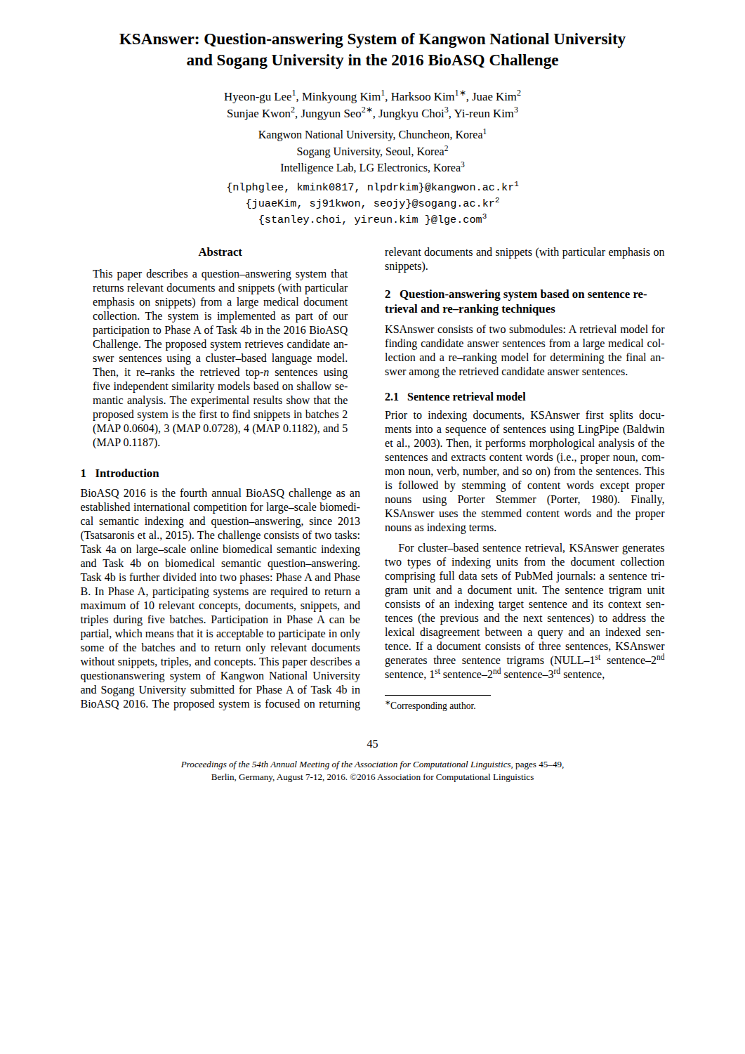KSAnswer: Question-answering System of Kangwon National University
and Sogang University in the 2016 BioASQ Challenge
Hyeon-gu Lee1, Minkyoung Kim1, Harksoo Kim1∗, Juae Kim2 Sunjae Kwon2, Jungyun Seo2∗, Jungkyu Choi3, Yi-reun Kim3
Kangwon National University, Chuncheon, Korea1 Sogang University, Seoul, Korea2 Intelligence Lab, LG Electronics, Korea3
{nlphglee, kmink0817, nlpdrkim}@kangwon.ac.kr1 {juaeKim, sj91kwon, seojy}@sogang.ac.kr2 {stanley.choi, yireun.kim }@lge.com3
Abstract
This paper describes a question–answering system that returns relevant documents and snippets (with particular emphasis on snippets) from a large medical document collection. The system is implemented as part of our participation to Phase A of Task 4b in the 2016 BioASQ Challenge. The proposed system retrieves candidate answer sentences using a cluster–based language model. Then, it re–ranks the retrieved top-n sentences using five independent similarity models based on shallow semantic analysis. The experimental results show that the proposed system is the first to find snippets in batches 2 (MAP 0.0604), 3 (MAP 0.0728), 4 (MAP 0.1182), and 5 (MAP 0.1187).
1 Introduction
BioASQ 2016 is the fourth annual BioASQ challenge as an established international competition for large–scale biomedical semantic indexing and question–answering, since 2013 (Tsatsaronis et al., 2015). The challenge consists of two tasks: Task 4a on large–scale online biomedical semantic indexing and Task 4b on biomedical semantic question–answering. Task 4b is further divided into two phases: Phase A and Phase B. In Phase A, participating systems are required to return a maximum of 10 relevant concepts, documents, snippets, and triples during five batches. Participation in Phase A can be partial, which means that it is acceptable to participate in only some of the batches and to return only relevant documents without snippets, triples, and concepts. This paper describes a questionanswering system of Kangwon National University and Sogang University submitted for Phase A of Task 4b in BioASQ 2016. The proposed system is focused on returning relevant documents and snippets (with particular emphasis on snippets).
2 Question-answering system based on sentence retrieval and re–ranking techniques
KSAnswer consists of two submodules: A retrieval model for finding candidate answer sentences from a large medical collection and a re–ranking model for determining the final answer among the retrieved candidate answer sentences.
2.1 Sentence retrieval model
Prior to indexing documents, KSAnswer first splits documents into a sequence of sentences using LingPipe (Baldwin et al., 2003). Then, it performs morphological analysis of the sentences and extracts content words (i.e., proper noun, common noun, verb, number, and so on) from the sentences. This is followed by stemming of content words except proper nouns using Porter Stemmer (Porter, 1980). Finally, KSAnswer uses the stemmed content words and the proper nouns as indexing terms.
For cluster–based sentence retrieval, KSAnswer generates two types of indexing units from the document collection comprising full data sets of PubMed journals: a sentence trigram unit and a document unit. The sentence trigram unit consists of an indexing target sentence and its context sentences (the previous and the next sentences) to address the lexical disagreement between a query and an indexed sentence. If a document consists of three sentences, KSAnswer generates three sentence trigrams (NULL–1st sentence–2nd sentence, 1st sentence–2nd sentence–3rd sentence,
∗Corresponding author.
45
Proceedings of the 54th Annual Meeting of the Association for Computational Linguistics, pages 45–49,
Berlin, Germany, August 7-12, 2016. ©2016 Association for Computational Linguistics